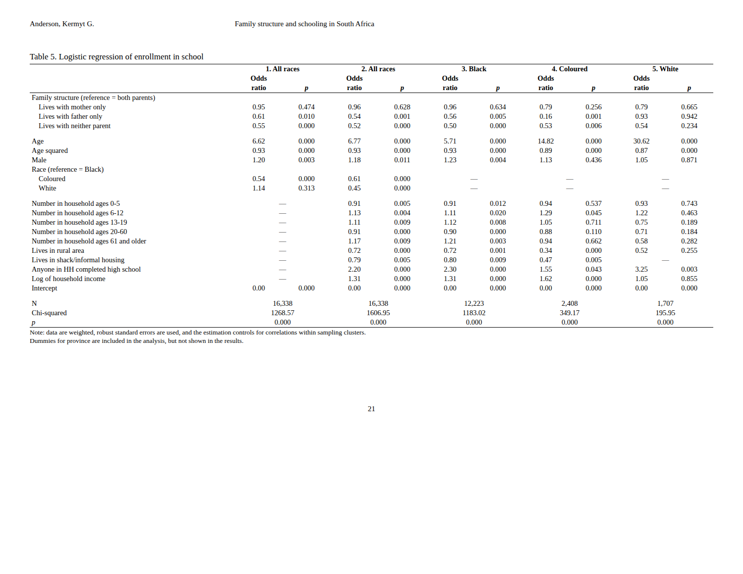Anderson, Kermyt G.
Family structure and schooling in South Africa
Table 5. Logistic regression of enrollment in school
| | 1. All races | 2. All races | 3. Black | 4. Coloured | 5. White |
| --- | --- | --- | --- | --- | --- |
| | Odds | | Odds | | Odds | | Odds | | Odds | |
| | ratio | p | ratio | p | ratio | p | ratio | p | ratio | p |
| Family structure (reference = both parents) | | | | | | | | | | |
| Lives with mother only | 0.95 | 0.474 | 0.96 | 0.628 | 0.96 | 0.634 | 0.79 | 0.256 | 0.79 | 0.665 |
| Lives with father only | 0.61 | 0.010 | 0.54 | 0.001 | 0.56 | 0.005 | 0.16 | 0.001 | 0.93 | 0.942 |
| Lives with neither parent | 0.55 | 0.000 | 0.52 | 0.000 | 0.50 | 0.000 | 0.53 | 0.006 | 0.54 | 0.234 |
| Age | 6.62 | 0.000 | 6.77 | 0.000 | 5.71 | 0.000 | 14.82 | 0.000 | 30.62 | 0.000 |
| Age squared | 0.93 | 0.000 | 0.93 | 0.000 | 0.93 | 0.000 | 0.89 | 0.000 | 0.87 | 0.000 |
| Male | 1.20 | 0.003 | 1.18 | 0.011 | 1.23 | 0.004 | 1.13 | 0.436 | 1.05 | 0.871 |
| Race (reference = Black) | | | | | | | | | | |
| Coloured | 0.54 | 0.000 | 0.61 | 0.000 | — | — | — |
| White | 1.14 | 0.313 | 0.45 | 0.000 | — | — | — |
| Number in household ages 0-5 | — | 0.91 | 0.005 | 0.91 | 0.012 | 0.94 | 0.537 | 0.93 | 0.743 |
| Number in household ages 6-12 | — | 1.13 | 0.004 | 1.11 | 0.020 | 1.29 | 0.045 | 1.22 | 0.463 |
| Number in household ages 13-19 | — | 1.11 | 0.009 | 1.12 | 0.008 | 1.05 | 0.711 | 0.75 | 0.189 |
| Number in household ages 20-60 | — | 0.91 | 0.000 | 0.90 | 0.000 | 0.88 | 0.110 | 0.71 | 0.184 |
| Number in household ages 61 and older | — | 1.17 | 0.009 | 1.21 | 0.003 | 0.94 | 0.662 | 0.58 | 0.282 |
| Lives in rural area | — | 0.72 | 0.000 | 0.72 | 0.001 | 0.34 | 0.000 | 0.52 | 0.255 |
| Lives in shack/informal housing | — | 0.79 | 0.005 | 0.80 | 0.009 | 0.47 | 0.005 | — |
| Anyone in HH completed high school | — | 2.20 | 0.000 | 2.30 | 0.000 | 1.55 | 0.043 | 3.25 | 0.003 |
| Log of household income | — | 1.31 | 0.000 | 1.31 | 0.000 | 1.62 | 0.000 | 1.05 | 0.855 |
| Intercept | 0.00 | 0.000 | 0.00 | 0.000 | 0.00 | 0.000 | 0.00 | 0.000 | 0.00 | 0.000 |
| N | 16,338 | 16,338 | 12,223 | 2,408 | 1,707 |
| Chi-squared | 1268.57 | 1606.95 | 1183.02 | 349.17 | 195.95 |
| p | 0.000 | 0.000 | 0.000 | 0.000 | 0.000 |
Note: data are weighted, robust standard errors are used, and the estimation controls for correlations within sampling clusters.
Dummies for province are included in the analysis, but not shown in the results.
21